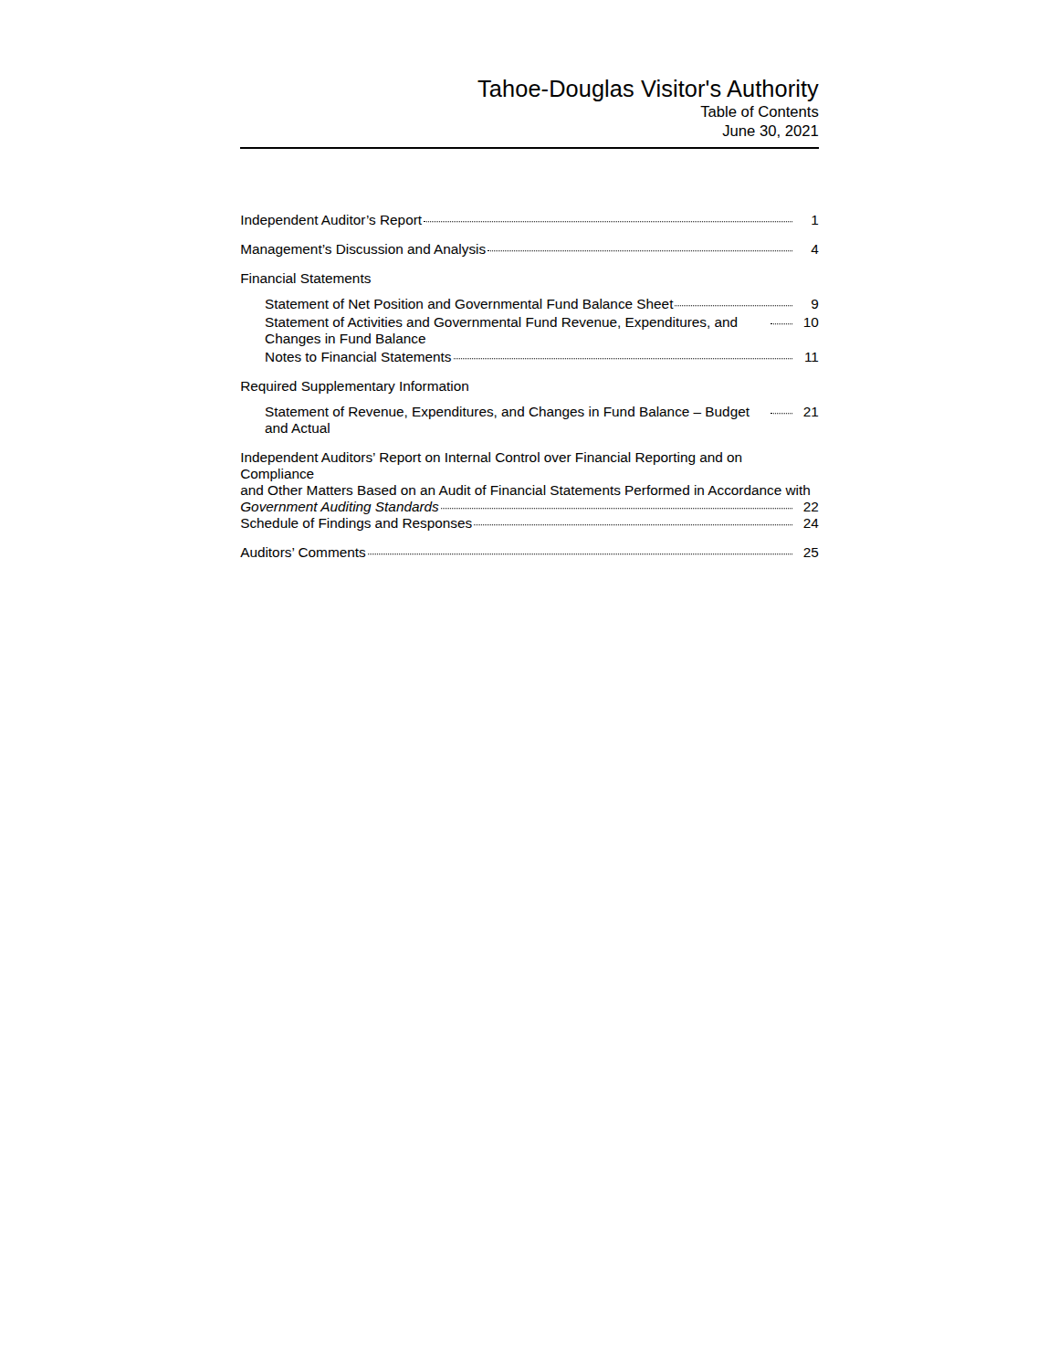Tahoe-Douglas Visitor's Authority
Table of Contents
June 30, 2021
Independent Auditor’s Report 1
Management’s Discussion and Analysis 4
Financial Statements
Statement of Net Position and Governmental Fund Balance Sheet 9
Statement of Activities and Governmental Fund Revenue, Expenditures, and Changes in Fund Balance 10
Notes to Financial Statements 11
Required Supplementary Information
Statement of Revenue, Expenditures, and Changes in Fund Balance – Budget and Actual 21
Independent Auditors’ Report on Internal Control over Financial Reporting and on Compliance
and Other Matters Based on an Audit of Financial Statements Performed in Accordance with
Government Auditing Standards 22
Schedule of Findings and Responses 24
Auditors’ Comments 25